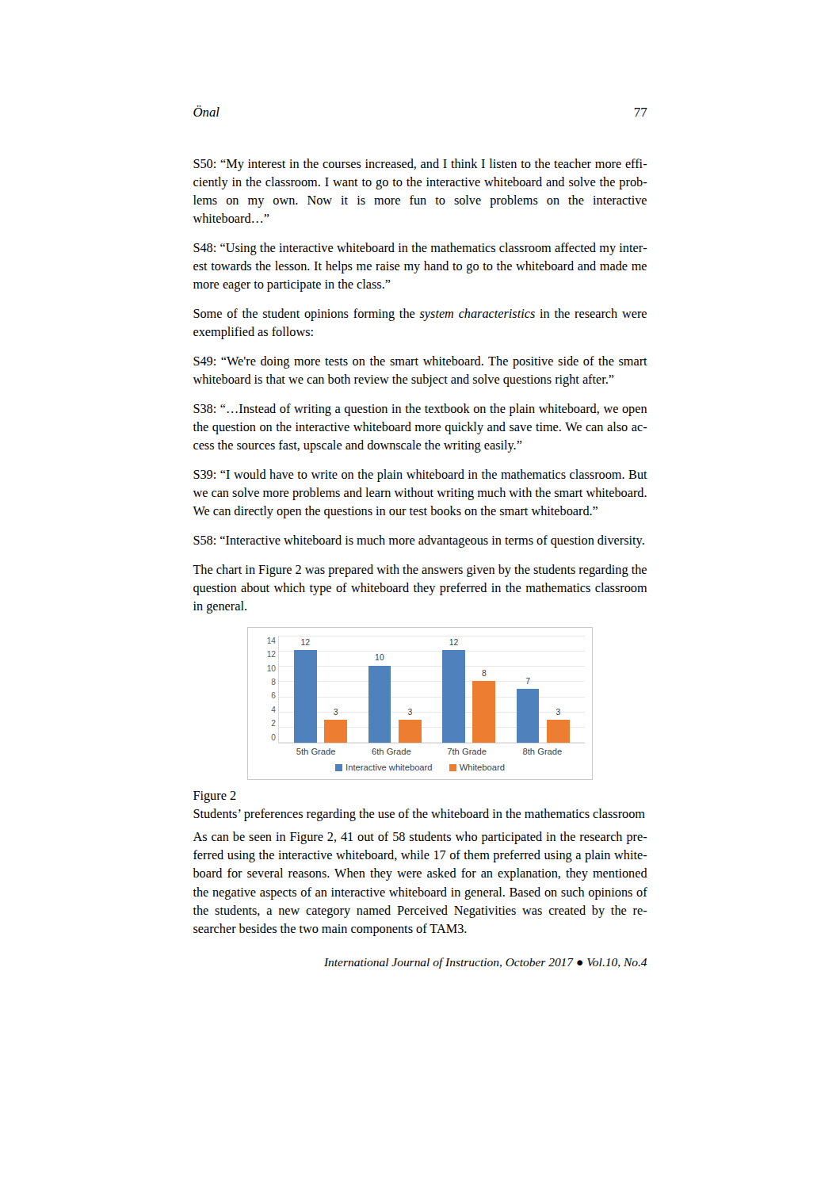Önal
77
S50: “My interest in the courses increased, and I think I listen to the teacher more efficiently in the classroom. I want to go to the interactive whiteboard and solve the problems on my own. Now it is more fun to solve problems on the interactive whiteboard…”
S48: “Using the interactive whiteboard in the mathematics classroom affected my interest towards the lesson. It helps me raise my hand to go to the whiteboard and made me more eager to participate in the class.”
Some of the student opinions forming the system characteristics in the research were exemplified as follows:
S49: “We're doing more tests on the smart whiteboard. The positive side of the smart whiteboard is that we can both review the subject and solve questions right after.”
S38: “…Instead of writing a question in the textbook on the plain whiteboard, we open the question on the interactive whiteboard more quickly and save time. We can also access the sources fast, upscale and downscale the writing easily.”
S39: “I would have to write on the plain whiteboard in the mathematics classroom. But we can solve more problems and learn without writing much with the smart whiteboard. We can directly open the questions in our test books on the smart whiteboard.”
S58: “Interactive whiteboard is much more advantageous in terms of question diversity.
The chart in Figure 2 was prepared with the answers given by the students regarding the question about which type of whiteboard they preferred in the mathematics classroom in general.
14 12 10 8 6 4 2 0
12
3
10
3
12
8
7
3
5th Grade 6th Grade 7th Grade 8th Grade
Interactive whiteboard Whiteboard
Figure 2 Students’ preferences regarding the use of the whiteboard in the mathematics classroom
As can be seen in Figure 2, 41 out of 58 students who participated in the research preferred using the interactive whiteboard, while 17 of them preferred using a plain whiteboard for several reasons. When they were asked for an explanation, they mentioned the negative aspects of an interactive whiteboard in general. Based on such opinions of the students, a new category named Perceived Negativities was created by the researcher besides the two main components of TAM3.
International Journal of Instruction, October 2017 ● Vol.10, No.4